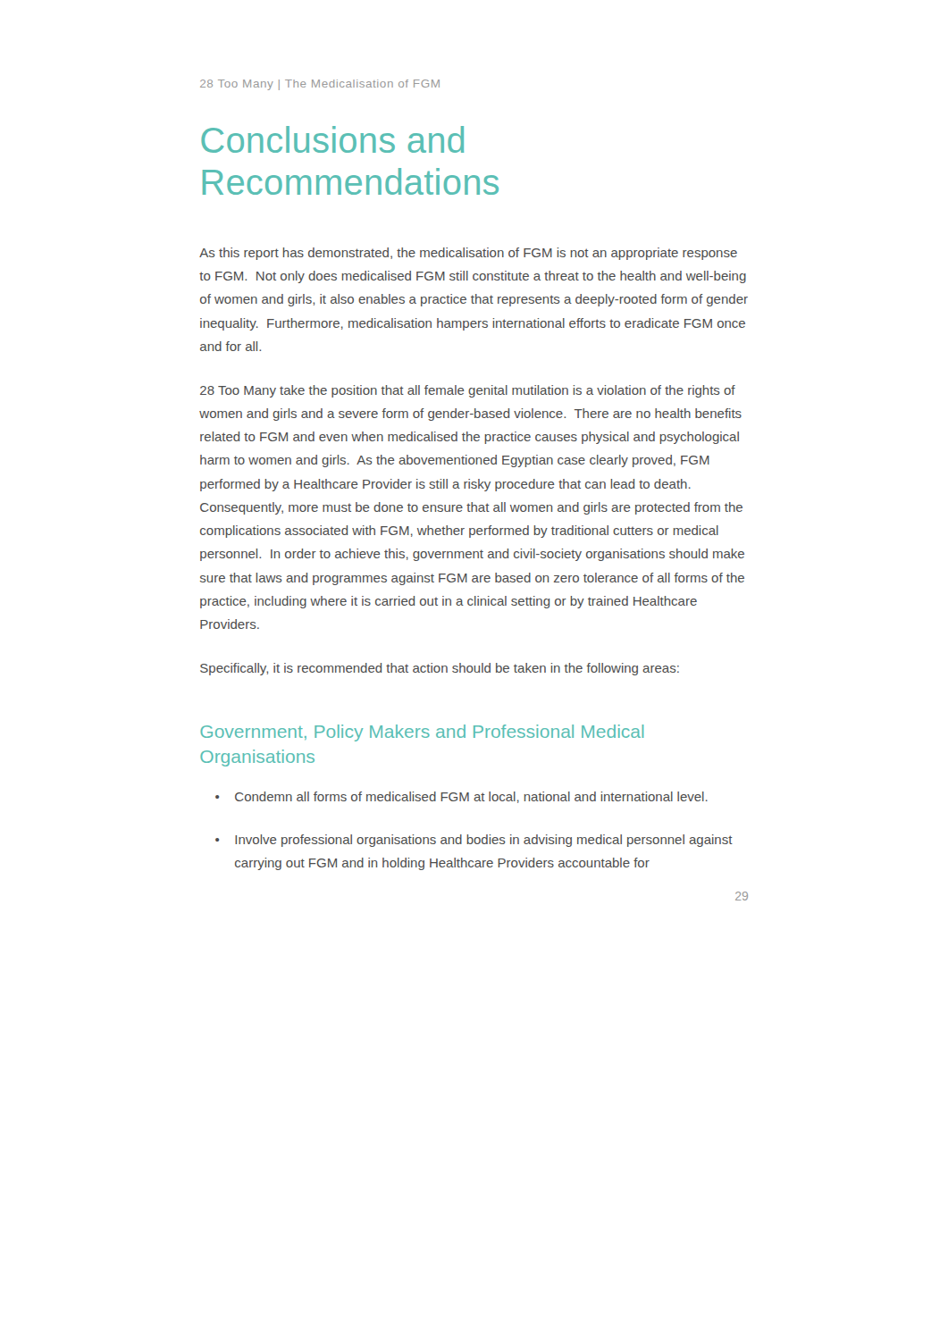28 Too Many | The Medicalisation of FGM
Conclusions and
Recommendations
As this report has demonstrated, the medicalisation of FGM is not an appropriate response to FGM. Not only does medicalised FGM still constitute a threat to the health and well-being of women and girls, it also enables a practice that represents a deeply-rooted form of gender inequality. Furthermore, medicalisation hampers international efforts to eradicate FGM once and for all.
28 Too Many take the position that all female genital mutilation is a violation of the rights of women and girls and a severe form of gender-based violence. There are no health benefits related to FGM and even when medicalised the practice causes physical and psychological harm to women and girls. As the abovementioned Egyptian case clearly proved, FGM performed by a Healthcare Provider is still a risky procedure that can lead to death. Consequently, more must be done to ensure that all women and girls are protected from the complications associated with FGM, whether performed by traditional cutters or medical personnel. In order to achieve this, government and civil-society organisations should make sure that laws and programmes against FGM are based on zero tolerance of all forms of the practice, including where it is carried out in a clinical setting or by trained Healthcare Providers.
Specifically, it is recommended that action should be taken in the following areas:
Government, Policy Makers and Professional Medical Organisations
Condemn all forms of medicalised FGM at local, national and international level.
Involve professional organisations and bodies in advising medical personnel against carrying out FGM and in holding Healthcare Providers accountable for
29